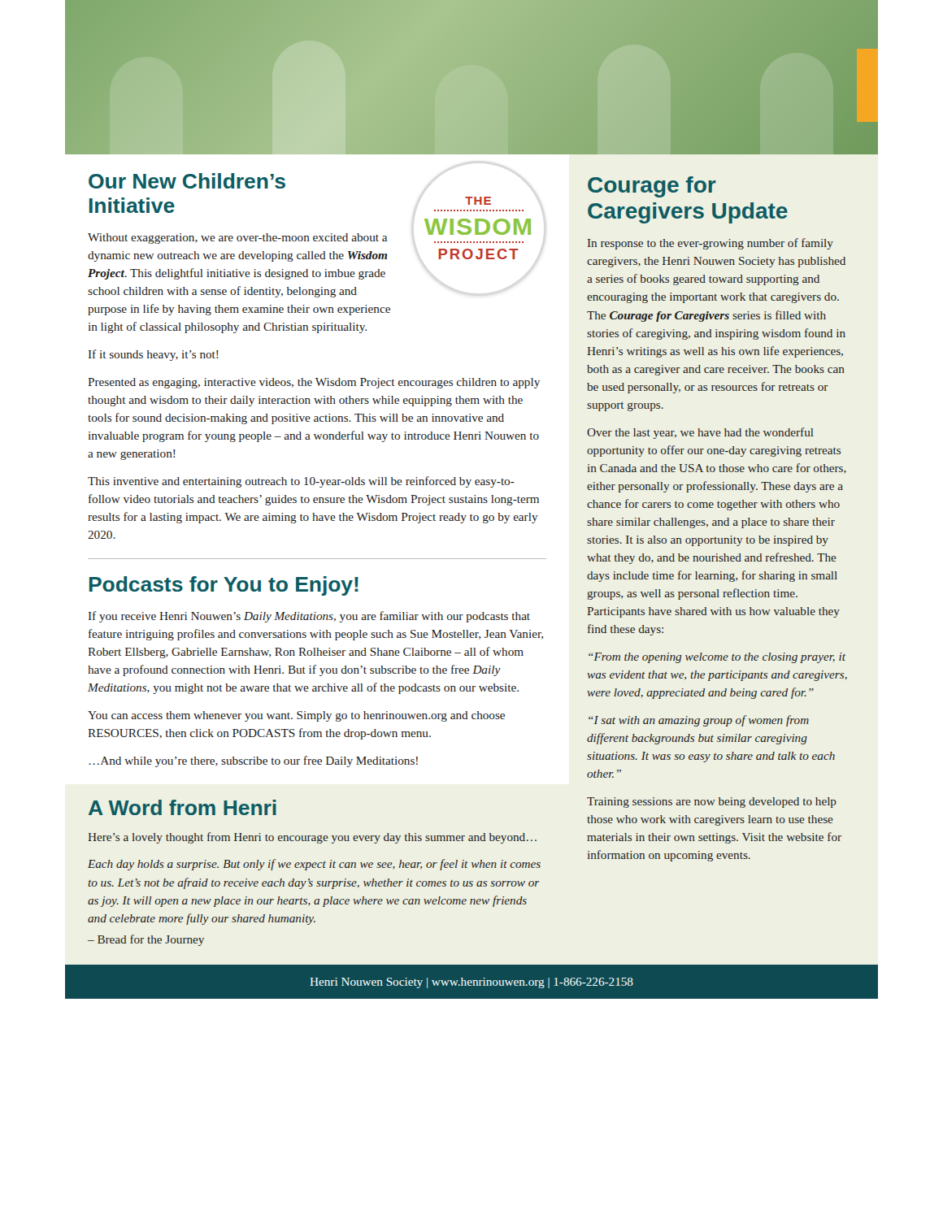THE
WISDOM
PROJECT
Our New Children’s
Initiative
Without exaggeration, we are over-the-moon excited about a dynamic new outreach we are developing called the Wisdom Project. This delightful initiative is designed to imbue grade school children with a sense of identity, belonging and purpose in life by having them examine their own experience in light of classical philosophy and Christian spirituality.
If it sounds heavy, it’s not!
Presented as engaging, interactive videos, the Wisdom Project encourages children to apply thought and wisdom to their daily interaction with others while equipping them with the tools for sound decision-making and positive actions. This will be an innovative and invaluable program for young people – and a wonderful way to introduce Henri Nouwen to a new generation!
This inventive and entertaining outreach to 10-year-olds will be reinforced by easy-to-follow video tutorials and teachers’ guides to ensure the Wisdom Project sustains long-term results for a lasting impact. We are aiming to have the Wisdom Project ready to go by early 2020.
Podcasts for You to Enjoy!
If you receive Henri Nouwen’s Daily Meditations, you are familiar with our podcasts that feature intriguing profiles and conversations with people such as Sue Mosteller, Jean Vanier, Robert Ellsberg, Gabrielle Earnshaw, Ron Rolheiser and Shane Claiborne – all of whom have a profound connection with Henri. But if you don’t subscribe to the free Daily Meditations, you might not be aware that we archive all of the podcasts on our website.
You can access them whenever you want. Simply go to henrinouwen.org and choose RESOURCES, then click on PODCASTS from the drop-down menu.
…And while you’re there, subscribe to our free Daily Meditations!
A Word from Henri
Here’s a lovely thought from Henri to encourage you every day this summer and beyond…
Each day holds a surprise. But only if we expect it can we see, hear, or feel it when it comes to us. Let’s not be afraid to receive each day’s surprise, whether it comes to us as sorrow or as joy. It will open a new place in our hearts, a place where we can welcome new friends and celebrate more fully our shared humanity.
– Bread for the Journey
Courage for
Caregivers Update
In response to the ever-growing number of family caregivers, the Henri Nouwen Society has published a series of books geared toward supporting and encouraging the important work that caregivers do. The Courage for Caregivers series is filled with stories of caregiving, and inspiring wisdom found in Henri’s writings as well as his own life experiences, both as a caregiver and care receiver. The books can be used personally, or as resources for retreats or support groups.
Over the last year, we have had the wonderful opportunity to offer our one-day caregiving retreats in Canada and the USA to those who care for others, either personally or professionally. These days are a chance for carers to come together with others who share similar challenges, and a place to share their stories. It is also an opportunity to be inspired by what they do, and be nourished and refreshed. The days include time for learning, for sharing in small groups, as well as personal reflection time. Participants have shared with us how valuable they find these days:
“From the opening welcome to the closing prayer, it was evident that we, the participants and caregivers, were loved, appreciated and being cared for.”
“I sat with an amazing group of women from different backgrounds but similar caregiving situations. It was so easy to share and talk to each other.”
Training sessions are now being developed to help those who work with caregivers learn to use these materials in their own settings. Visit the website for information on upcoming events.
Henri Nouwen Society | www.henrinouwen.org | 1-866-226-2158